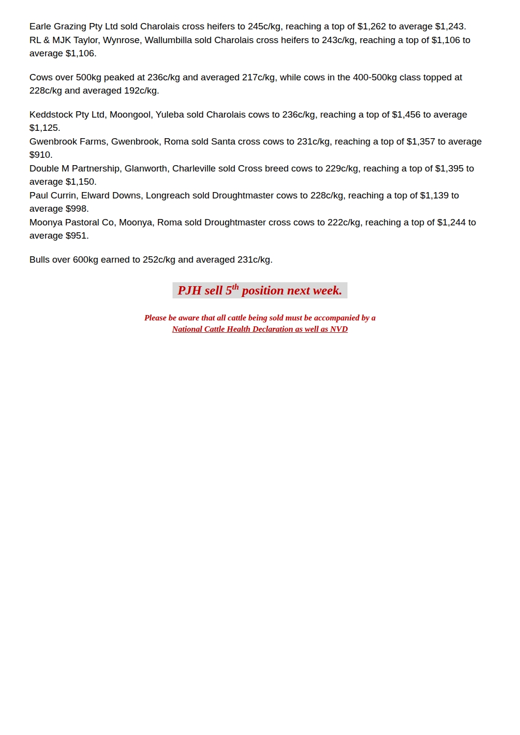Earle Grazing Pty Ltd sold Charolais cross heifers to 245c/kg, reaching a top of $1,262 to average $1,243.
RL & MJK Taylor, Wynrose, Wallumbilla sold Charolais cross heifers to 243c/kg, reaching a top of $1,106 to average $1,106.
Cows over 500kg peaked at 236c/kg and averaged 217c/kg, while cows in the 400-500kg class topped at 228c/kg and averaged 192c/kg.
Keddstock Pty Ltd, Moongool, Yuleba sold Charolais cows to 236c/kg, reaching a top of $1,456 to average $1,125.
Gwenbrook Farms, Gwenbrook, Roma sold Santa cross cows to 231c/kg, reaching a top of $1,357 to average $910.
Double M Partnership, Glanworth, Charleville sold Cross breed cows to 229c/kg, reaching a top of $1,395 to average $1,150.
Paul Currin, Elward Downs, Longreach sold Droughtmaster cows to 228c/kg, reaching a top of $1,139 to average $998.
Moonya Pastoral Co, Moonya, Roma sold Droughtmaster cross cows to 222c/kg, reaching a top of $1,244 to average $951.
Bulls over 600kg earned to 252c/kg and averaged 231c/kg.
PJH sell 5th position next week.
Please be aware that all cattle being sold must be accompanied by a
National Cattle Health Declaration as well as NVD